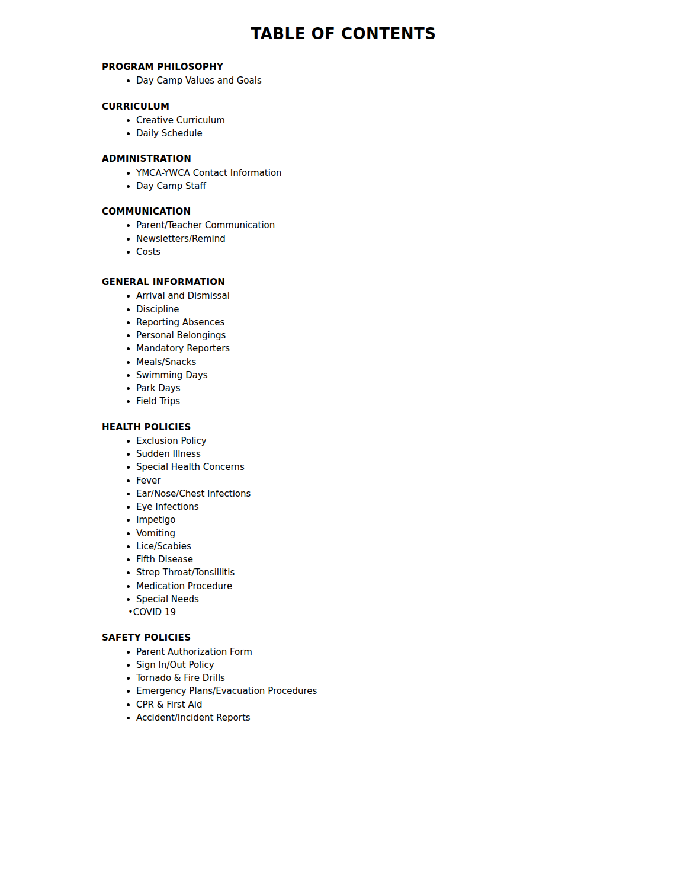TABLE OF CONTENTS
PROGRAM PHILOSOPHY
Day Camp Values and Goals
CURRICULUM
Creative Curriculum
Daily Schedule
ADMINISTRATION
YMCA-YWCA Contact Information
Day Camp Staff
COMMUNICATION
Parent/Teacher Communication
Newsletters/Remind
Costs
GENERAL INFORMATION
Arrival and Dismissal
Discipline
Reporting Absences
Personal Belongings
Mandatory Reporters
Meals/Snacks
Swimming Days
Park Days
Field Trips
HEALTH POLICIES
Exclusion Policy
Sudden Illness
Special Health Concerns
Fever
Ear/Nose/Chest Infections
Eye Infections
Impetigo
Vomiting
Lice/Scabies
Fifth Disease
Strep Throat/Tonsillitis
Medication Procedure
Special Needs
•COVID 19
SAFETY POLICIES
Parent Authorization Form
Sign In/Out Policy
Tornado & Fire Drills
Emergency Plans/Evacuation Procedures
CPR & First Aid
Accident/Incident Reports